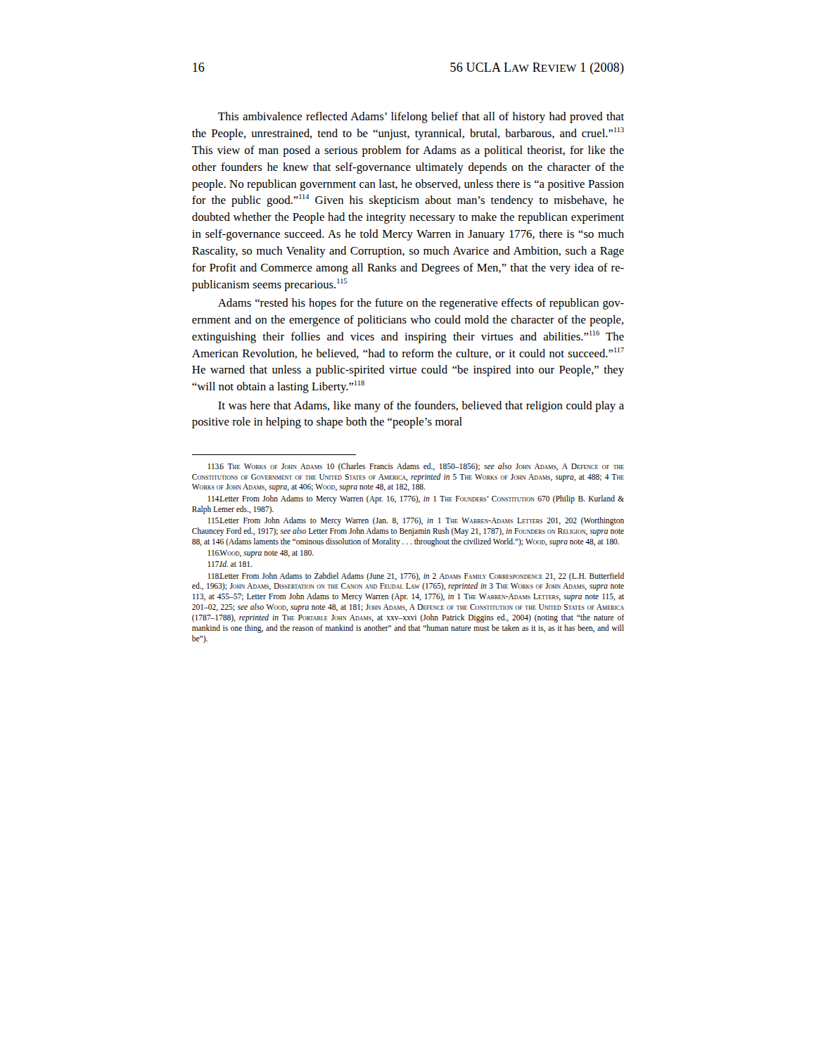16 56 UCLA LAW REVIEW 1 (2008)
This ambivalence reflected Adams’ lifelong belief that all of history had proved that the People, unrestrained, tend to be “unjust, tyrannical, brutal, barbarous, and cruel.”113 This view of man posed a serious problem for Adams as a political theorist, for like the other founders he knew that self-governance ultimately depends on the character of the people. No republican government can last, he observed, unless there is “a positive Passion for the public good.”114 Given his skepticism about man’s tendency to misbehave, he doubted whether the People had the integrity necessary to make the republican experiment in self-governance succeed. As he told Mercy Warren in January 1776, there is “so much Rascality, so much Venality and Corruption, so much Avarice and Ambition, such a Rage for Profit and Commerce among all Ranks and Degrees of Men,” that the very idea of republicanism seems precarious.115
Adams “rested his hopes for the future on the regenerative effects of republican government and on the emergence of politicians who could mold the character of the people, extinguishing their follies and vices and inspiring their virtues and abilities.”116 The American Revolution, he believed, “had to reform the culture, or it could not succeed.”117 He warned that unless a public-spirited virtue could “be inspired into our People,” they “will not obtain a lasting Liberty.”118
It was here that Adams, like many of the founders, believed that religion could play a positive role in helping to shape both the “people’s moral
113. 6 The Works of John Adams 10 (Charles Francis Adams ed., 1850–1856); see also John Adams, A Defence of the Constitutions of Government of the United States of America, reprinted in 5 The Works of John Adams, supra, at 488; 4 The Works of John Adams, supra, at 406; Wood, supra note 48, at 182, 188.
114. Letter From John Adams to Mercy Warren (Apr. 16, 1776), in 1 The Founders’ Constitution 670 (Philip B. Kurland & Ralph Lemer eds., 1987).
115. Letter From John Adams to Mercy Warren (Jan. 8, 1776), in 1 The Warren-Adams Letters 201, 202 (Worthington Chauncey Ford ed., 1917); see also Letter From John Adams to Benjamin Rush (May 21, 1787), in Founders on Religion, supra note 88, at 146 (Adams laments the “ominous dissolution of Morality . . . throughout the civilized World.”); Wood, supra note 48, at 180.
116. Wood, supra note 48, at 180.
117. Id. at 181.
118. Letter From John Adams to Zabdiel Adams (June 21, 1776), in 2 Adams Family Correspondence 21, 22 (L.H. Butterfield ed., 1963); John Adams, Dissertation on the Canon and Feudal Law (1765), reprinted in 3 The Works of John Adams, supra note 113, at 455–57; Letter From John Adams to Mercy Warren (Apr. 14, 1776), in 1 The Warren-Adams Letters, supra note 115, at 201–02, 225; see also Wood, supra note 48, at 181; John Adams, A Defence of the Constitution of the United States of America (1787–1788), reprinted in The Portable John Adams, at xxv–xxvi (John Patrick Diggins ed., 2004) (noting that “the nature of mankind is one thing, and the reason of mankind is another” and that “human nature must be taken as it is, as it has been, and will be”).